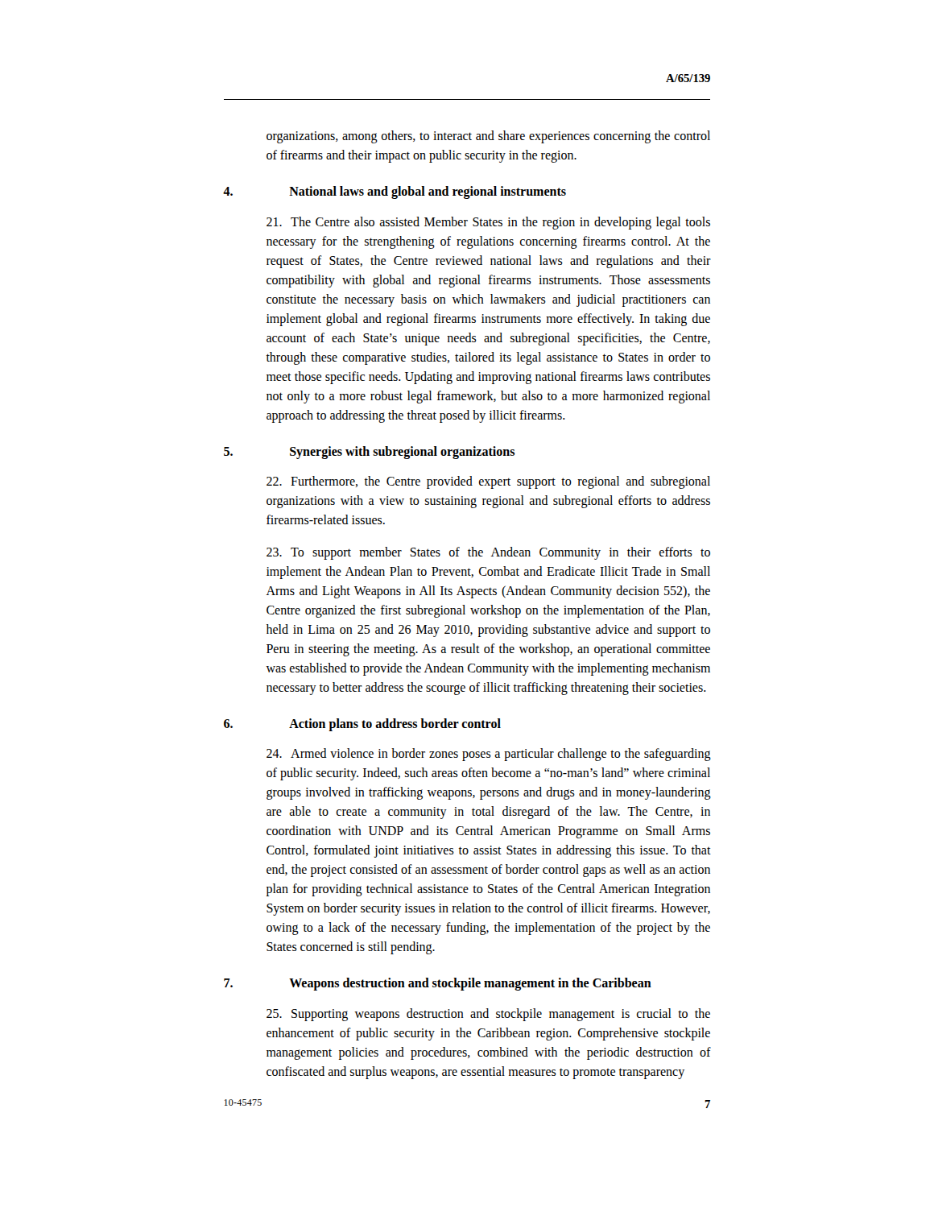A/65/139
organizations, among others, to interact and share experiences concerning the control of firearms and their impact on public security in the region.
4. National laws and global and regional instruments
21. The Centre also assisted Member States in the region in developing legal tools necessary for the strengthening of regulations concerning firearms control. At the request of States, the Centre reviewed national laws and regulations and their compatibility with global and regional firearms instruments. Those assessments constitute the necessary basis on which lawmakers and judicial practitioners can implement global and regional firearms instruments more effectively. In taking due account of each State’s unique needs and subregional specificities, the Centre, through these comparative studies, tailored its legal assistance to States in order to meet those specific needs. Updating and improving national firearms laws contributes not only to a more robust legal framework, but also to a more harmonized regional approach to addressing the threat posed by illicit firearms.
5. Synergies with subregional organizations
22. Furthermore, the Centre provided expert support to regional and subregional organizations with a view to sustaining regional and subregional efforts to address firearms-related issues.
23. To support member States of the Andean Community in their efforts to implement the Andean Plan to Prevent, Combat and Eradicate Illicit Trade in Small Arms and Light Weapons in All Its Aspects (Andean Community decision 552), the Centre organized the first subregional workshop on the implementation of the Plan, held in Lima on 25 and 26 May 2010, providing substantive advice and support to Peru in steering the meeting. As a result of the workshop, an operational committee was established to provide the Andean Community with the implementing mechanism necessary to better address the scourge of illicit trafficking threatening their societies.
6. Action plans to address border control
24. Armed violence in border zones poses a particular challenge to the safeguarding of public security. Indeed, such areas often become a “no-man’s land” where criminal groups involved in trafficking weapons, persons and drugs and in money-laundering are able to create a community in total disregard of the law. The Centre, in coordination with UNDP and its Central American Programme on Small Arms Control, formulated joint initiatives to assist States in addressing this issue. To that end, the project consisted of an assessment of border control gaps as well as an action plan for providing technical assistance to States of the Central American Integration System on border security issues in relation to the control of illicit firearms. However, owing to a lack of the necessary funding, the implementation of the project by the States concerned is still pending.
7. Weapons destruction and stockpile management in the Caribbean
25. Supporting weapons destruction and stockpile management is crucial to the enhancement of public security in the Caribbean region. Comprehensive stockpile management policies and procedures, combined with the periodic destruction of confiscated and surplus weapons, are essential measures to promote transparency
10-45475 7